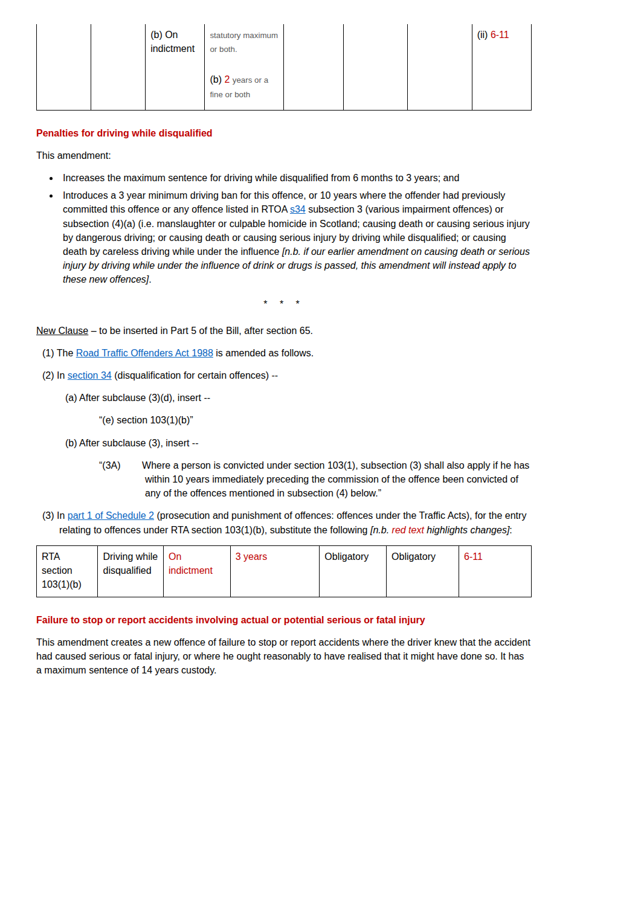| | | (b) On indictment | statutory maximum or both. (b) 2 years or a fine or both | | | | (ii) 6-11 |
Penalties for driving while disqualified
This amendment:
Increases the maximum sentence for driving while disqualified from 6 months to 3 years; and
Introduces a 3 year minimum driving ban for this offence, or 10 years where the offender had previously committed this offence or any offence listed in RTOA s34 subsection 3 (various impairment offences) or subsection (4)(a) (i.e. manslaughter or culpable homicide in Scotland; causing death or causing serious injury by dangerous driving; or causing death or causing serious injury by driving while disqualified; or causing death by careless driving while under the influence [n.b. if our earlier amendment on causing death or serious injury by driving while under the influence of drink or drugs is passed, this amendment will instead apply to these new offences].
* * *
New Clause – to be inserted in Part 5 of the Bill, after section 65.
(1) The Road Traffic Offenders Act 1988 is amended as follows.
(2) In section 34 (disqualification for certain offences) --
(a) After subclause (3)(d), insert --
“(e) section 103(1)(b)”
(b) After subclause (3), insert --
“(3A) Where a person is convicted under section 103(1), subsection (3) shall also apply if he has within 10 years immediately preceding the commission of the offence been convicted of any of the offences mentioned in subsection (4) below.”
(3) In part 1 of Schedule 2 (prosecution and punishment of offences: offences under the Traffic Acts), for the entry relating to offences under RTA section 103(1)(b), substitute the following [n.b. red text highlights changes]:
| RTA section 103(1)(b) | Driving while disqualified | On indictment | 3 years | Obligatory | Obligatory | 6-11 |
Failure to stop or report accidents involving actual or potential serious or fatal injury
This amendment creates a new offence of failure to stop or report accidents where the driver knew that the accident had caused serious or fatal injury, or where he ought reasonably to have realised that it might have done so. It has a maximum sentence of 14 years custody.